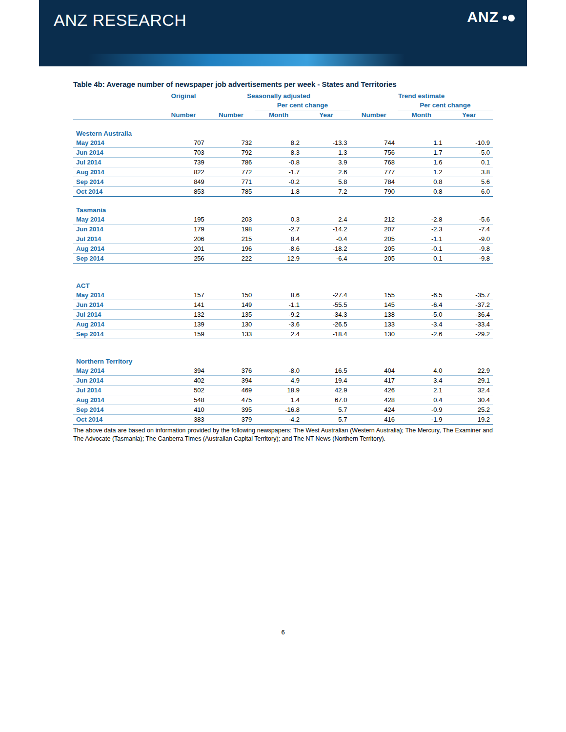ANZ RESEARCH
ANZ
Table 4b: Average number of newspaper job advertisements per week - States and Territories
| | Original | Seasonally adjusted | Trend estimate |
| --- | --- | --- | --- |
| | | | Per cent change | | Per cent change |
| | Number | Number | Month | Year | Number | Month | Year |
| Western Australia | |
| May 2014 | 707 | 732 | 8.2 | -13.3 | 744 | 1.1 | -10.9 |
| Jun 2014 | 703 | 792 | 8.3 | 1.3 | 756 | 1.7 | -5.0 |
| Jul 2014 | 739 | 786 | -0.8 | 3.9 | 768 | 1.6 | 0.1 |
| Aug 2014 | 822 | 772 | -1.7 | 2.6 | 777 | 1.2 | 3.8 |
| Sep 2014 | 849 | 771 | -0.2 | 5.8 | 784 | 0.8 | 5.6 |
| Oct 2014 | 853 | 785 | 1.8 | 7.2 | 790 | 0.8 | 6.0 |
| Tasmania | |
| May 2014 | 195 | 203 | 0.3 | 2.4 | 212 | -2.8 | -5.6 |
| Jun 2014 | 179 | 198 | -2.7 | -14.2 | 207 | -2.3 | -7.4 |
| Jul 2014 | 206 | 215 | 8.4 | -0.4 | 205 | -1.1 | -9.0 |
| Aug 2014 | 201 | 196 | -8.6 | -18.2 | 205 | -0.1 | -9.8 |
| Sep 2014 | 256 | 222 | 12.9 | -6.4 | 205 | 0.1 | -9.8 |
| ACT | |
| May 2014 | 157 | 150 | 8.6 | -27.4 | 155 | -6.5 | -35.7 |
| Jun 2014 | 141 | 149 | -1.1 | -55.5 | 145 | -6.4 | -37.2 |
| Jul 2014 | 132 | 135 | -9.2 | -34.3 | 138 | -5.0 | -36.4 |
| Aug 2014 | 139 | 130 | -3.6 | -26.5 | 133 | -3.4 | -33.4 |
| Sep 2014 | 159 | 133 | 2.4 | -18.4 | 130 | -2.6 | -29.2 |
| Northern Territory | |
| May 2014 | 394 | 376 | -8.0 | 16.5 | 404 | 4.0 | 22.9 |
| Jun 2014 | 402 | 394 | 4.9 | 19.4 | 417 | 3.4 | 29.1 |
| Jul 2014 | 502 | 469 | 18.9 | 42.9 | 426 | 2.1 | 32.4 |
| Aug 2014 | 548 | 475 | 1.4 | 67.0 | 428 | 0.4 | 30.4 |
| Sep 2014 | 410 | 395 | -16.8 | 5.7 | 424 | -0.9 | 25.2 |
| Oct 2014 | 383 | 379 | -4.2 | 5.7 | 416 | -1.9 | 19.2 |
The above data are based on information provided by the following newspapers: The West Australian (Western Australia); The Mercury, The Examiner and The Advocate (Tasmania); The Canberra Times (Australian Capital Territory); and The NT News (Northern Territory).
6